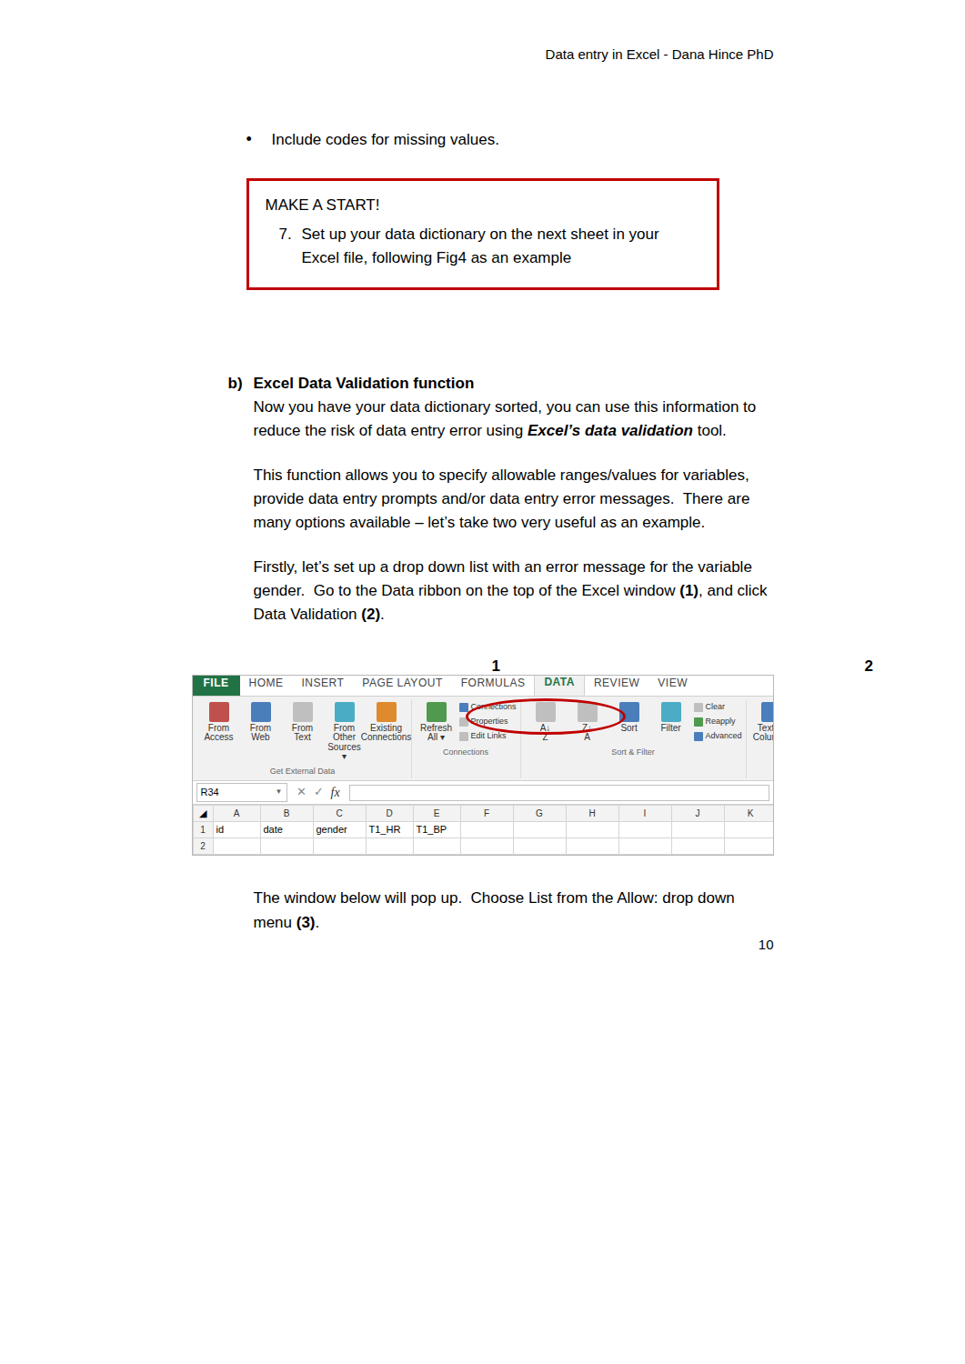Data entry in Excel - Dana Hince PhD
Include codes for missing values.
MAKE A START!
Set up your data dictionary on the next sheet in your Excel file, following Fig4 as an example
b) Excel Data Validation function
Now you have your data dictionary sorted, you can use this information to reduce the risk of data entry error using Excel’s data validation tool.
This function allows you to specify allowable ranges/values for variables, provide data entry prompts and/or data entry error messages. There are many options available – let’s take two very useful as an example.
Firstly, let’s set up a drop down list with an error message for the variable gender. Go to the Data ribbon on the top of the Excel window (1), and click Data Validation (2).
1 2
FILE
HOME
INSERT
PAGE LAYOUT
FORMULAS
DATA
REVIEW
VIEW
From
Access
From
Web
From
Text
From Other
Sources ▾
Existing
Connections
Get External Data
Refresh
All ▾
Connections
Properties
Edit Links
Connections
A↓
Z
Z↓
A
Sort
Filter
Clear
Reapply
Advanced
Sort & Filter
Text to
Columns
Flash
Fill
Remove
Duplicates
Data
Validation ▾
Consolidate
Data Tools
R34▼
✕✓fx
| ◢ | A | B | C | D | E | F | G | H | I | J | K | L | M | N |
| --- | --- | --- | --- | --- | --- | --- | --- | --- | --- | --- | --- | --- | --- | --- |
| 1 | id | date | gender | T1_HR | T1_BP | | | | | | | | | |
| 2 | | | | | | | | | | | | | | |
The window below will pop up. Choose List from the Allow: drop down menu (3).
10